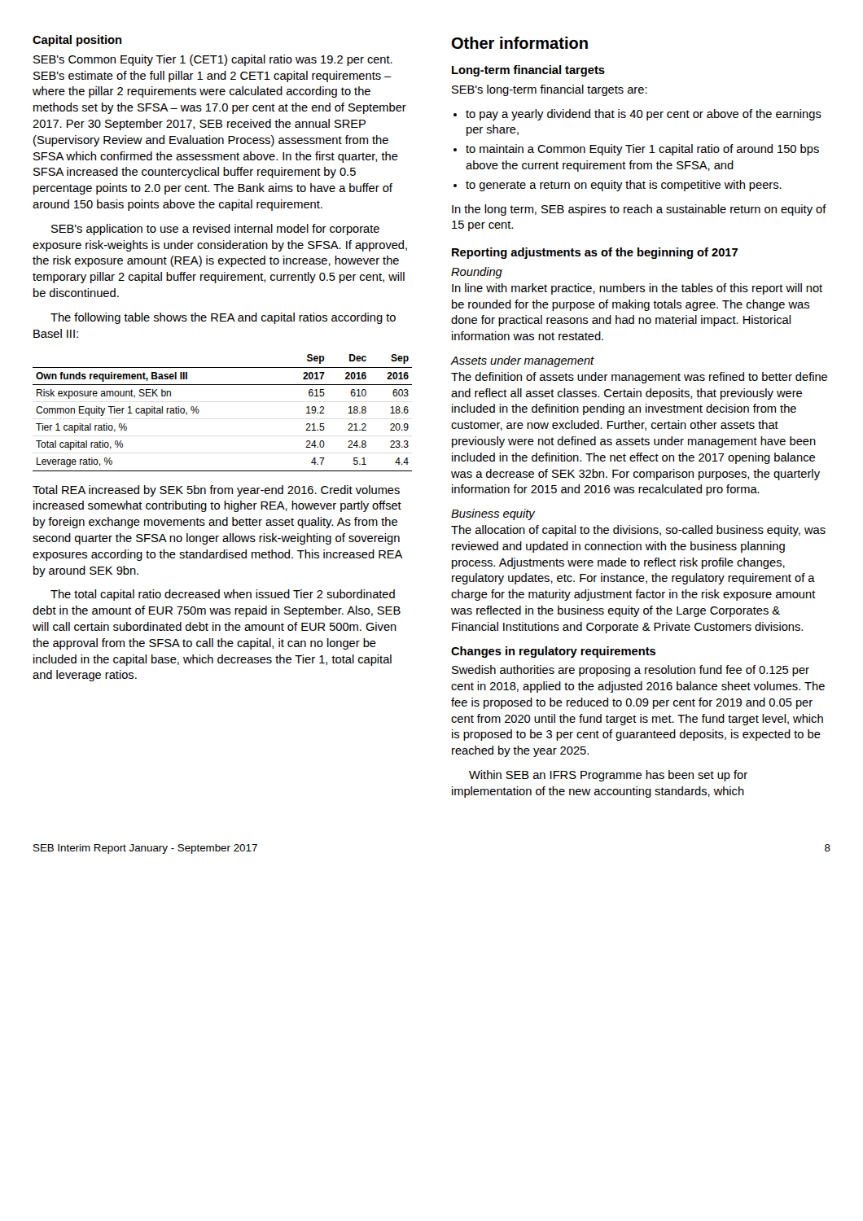Capital position
SEB's Common Equity Tier 1 (CET1) capital ratio was 19.2 per cent. SEB's estimate of the full pillar 1 and 2 CET1 capital requirements – where the pillar 2 requirements were calculated according to the methods set by the SFSA – was 17.0 per cent at the end of September 2017. Per 30 September 2017, SEB received the annual SREP (Supervisory Review and Evaluation Process) assessment from the SFSA which confirmed the assessment above. In the first quarter, the SFSA increased the countercyclical buffer requirement by 0.5 percentage points to 2.0 per cent. The Bank aims to have a buffer of around 150 basis points above the capital requirement.
SEB's application to use a revised internal model for corporate exposure risk-weights is under consideration by the SFSA. If approved, the risk exposure amount (REA) is expected to increase, however the temporary pillar 2 capital buffer requirement, currently 0.5 per cent, will be discontinued.
The following table shows the REA and capital ratios according to Basel III:
| | Sep | Dec | Sep |
| --- | --- | --- | --- |
| Own funds requirement, Basel III | 2017 | 2016 | 2016 |
| Risk exposure amount, SEK bn | 615 | 610 | 603 |
| Common Equity Tier 1 capital ratio, % | 19.2 | 18.8 | 18.6 |
| Tier 1 capital ratio, % | 21.5 | 21.2 | 20.9 |
| Total capital ratio, % | 24.0 | 24.8 | 23.3 |
| Leverage ratio, % | 4.7 | 5.1 | 4.4 |
Total REA increased by SEK 5bn from year-end 2016. Credit volumes increased somewhat contributing to higher REA, however partly offset by foreign exchange movements and better asset quality. As from the second quarter the SFSA no longer allows risk-weighting of sovereign exposures according to the standardised method. This increased REA by around SEK 9bn.
The total capital ratio decreased when issued Tier 2 subordinated debt in the amount of EUR 750m was repaid in September. Also, SEB will call certain subordinated debt in the amount of EUR 500m. Given the approval from the SFSA to call the capital, it can no longer be included in the capital base, which decreases the Tier 1, total capital and leverage ratios.
Other information
Long-term financial targets
SEB's long-term financial targets are:
to pay a yearly dividend that is 40 per cent or above of the earnings per share,
to maintain a Common Equity Tier 1 capital ratio of around 150 bps above the current requirement from the SFSA, and
to generate a return on equity that is competitive with peers.
In the long term, SEB aspires to reach a sustainable return on equity of 15 per cent.
Reporting adjustments as of the beginning of 2017
Rounding
In line with market practice, numbers in the tables of this report will not be rounded for the purpose of making totals agree. The change was done for practical reasons and had no material impact. Historical information was not restated.
Assets under management
The definition of assets under management was refined to better define and reflect all asset classes. Certain deposits, that previously were included in the definition pending an investment decision from the customer, are now excluded. Further, certain other assets that previously were not defined as assets under management have been included in the definition. The net effect on the 2017 opening balance was a decrease of SEK 32bn. For comparison purposes, the quarterly information for 2015 and 2016 was recalculated pro forma.
Business equity
The allocation of capital to the divisions, so-called business equity, was reviewed and updated in connection with the business planning process. Adjustments were made to reflect risk profile changes, regulatory updates, etc. For instance, the regulatory requirement of a charge for the maturity adjustment factor in the risk exposure amount was reflected in the business equity of the Large Corporates & Financial Institutions and Corporate & Private Customers divisions.
Changes in regulatory requirements
Swedish authorities are proposing a resolution fund fee of 0.125 per cent in 2018, applied to the adjusted 2016 balance sheet volumes. The fee is proposed to be reduced to 0.09 per cent for 2019 and 0.05 per cent from 2020 until the fund target is met. The fund target level, which is proposed to be 3 per cent of guaranteed deposits, is expected to be reached by the year 2025.
Within SEB an IFRS Programme has been set up for implementation of the new accounting standards, which
SEB Interim Report January - September 2017
8